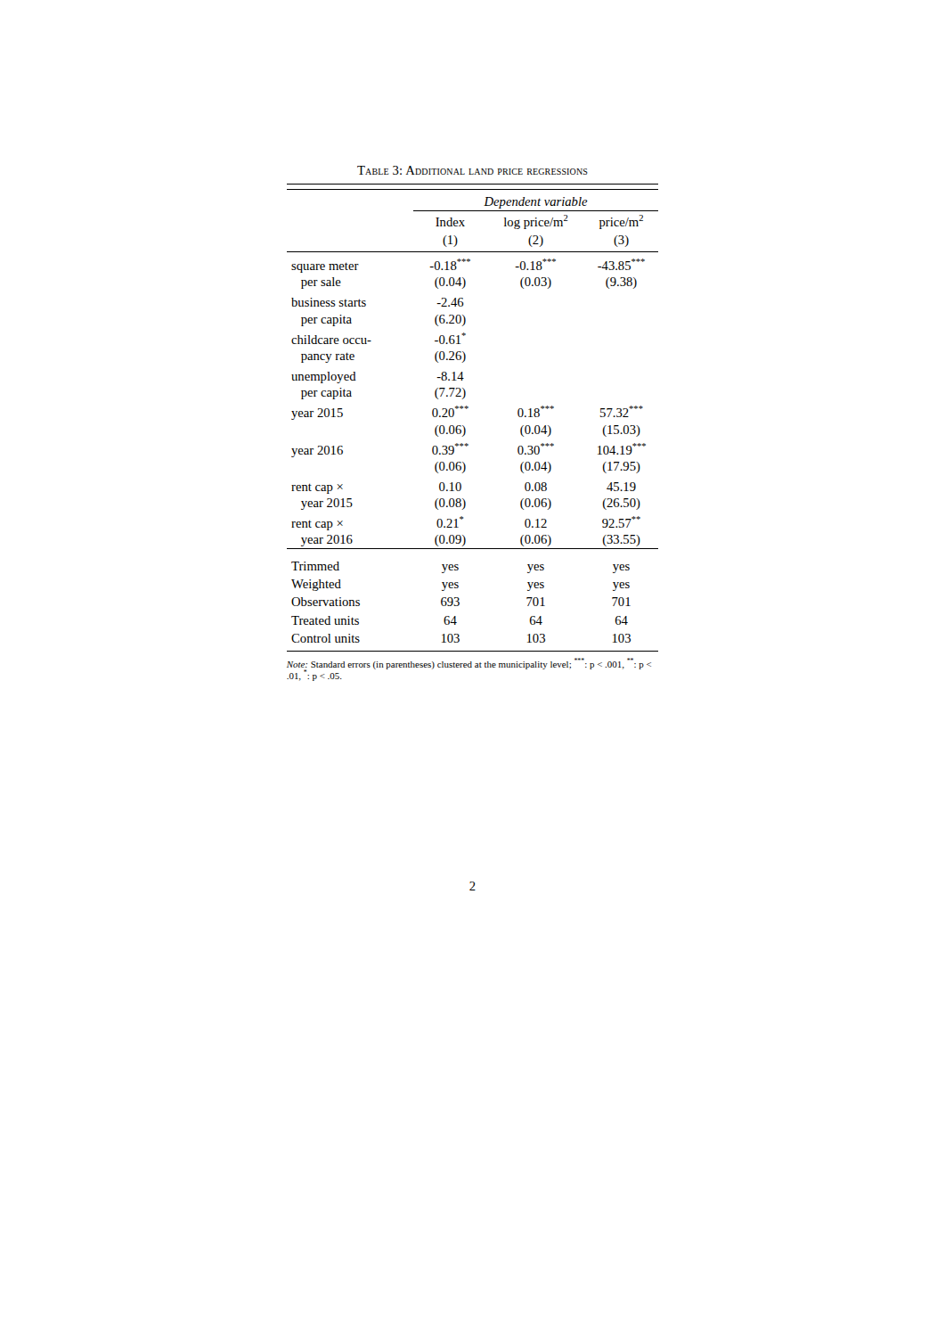Table 3: Additional land price regressions
| | Dependent variable |
| | Index | log price/m 2 | price/m 2 |
| | (1) | (2) | (3) |
| square meter | -0.18 *** | -0.18 *** | -43.85 *** |
| per sale | (0.04) | (0.03) | (9.38) |
| business starts | -2.46 | | |
| per capita | (6.20) | | |
| childcare occu- | -0.61 * | | |
| pancy rate | (0.26) | | |
| unemployed | -8.14 | | |
| per capita | (7.72) | | |
| year 2015 | 0.20 *** | 0.18 *** | 57.32 *** |
| | (0.06) | (0.04) | (15.03) |
| year 2016 | 0.39 *** | 0.30 *** | 104.19 *** |
| | (0.06) | (0.04) | (17.95) |
| rent cap × | 0.10 | 0.08 | 45.19 |
| year 2015 | (0.08) | (0.06) | (26.50) |
| rent cap × | 0.21 * | 0.12 | 92.57 ** |
| year 2016 | (0.09) | (0.06) | (33.55) |
| Trimmed | yes | yes | yes |
| Weighted | yes | yes | yes |
| Observations | 693 | 701 | 701 |
| Treated units | 64 | 64 | 64 |
| Control units | 103 | 103 | 103 |
Note: Standard errors (in parentheses) clustered at the municipality level; ***: p < .001, **: p < .01, *: p < .05.
2